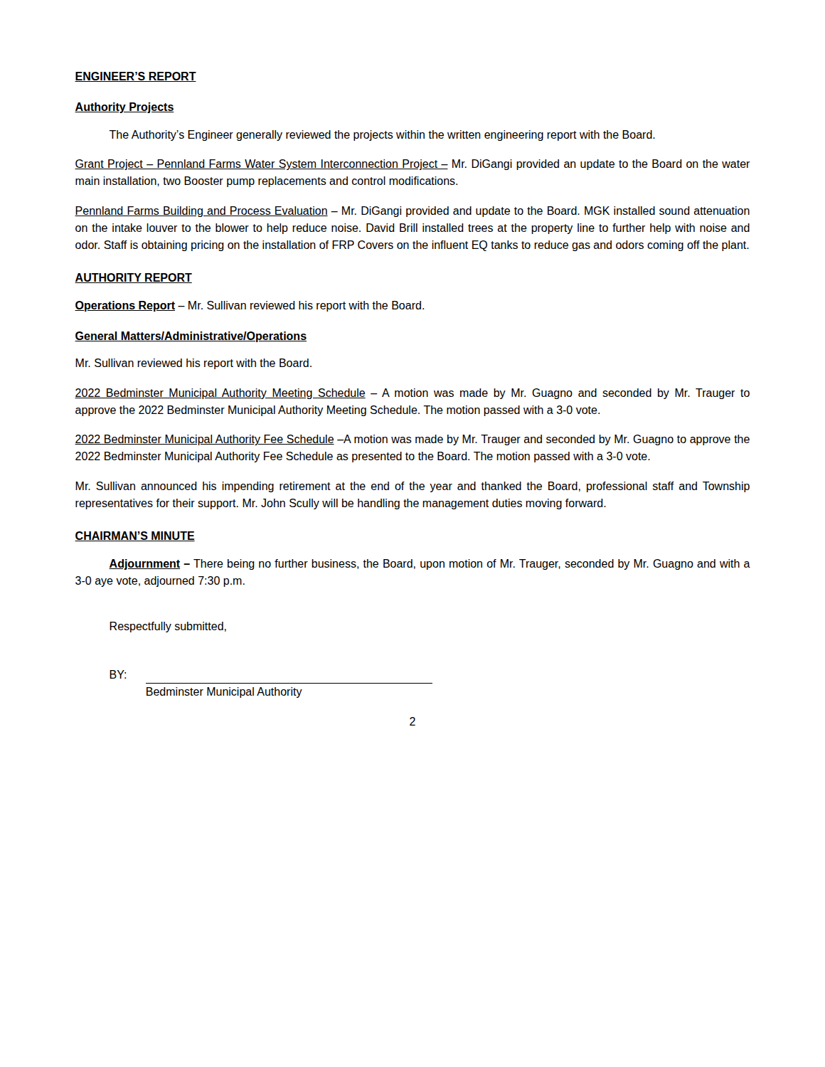ENGINEER’S REPORT
Authority Projects
The Authority’s Engineer generally reviewed the projects within the written engineering report with the Board.
Grant Project – Pennland Farms Water System Interconnection Project – Mr. DiGangi provided an update to the Board on the water main installation, two Booster pump replacements and control modifications.
Pennland Farms Building and Process Evaluation – Mr. DiGangi provided and update to the Board. MGK installed sound attenuation on the intake louver to the blower to help reduce noise. David Brill installed trees at the property line to further help with noise and odor. Staff is obtaining pricing on the installation of FRP Covers on the influent EQ tanks to reduce gas and odors coming off the plant.
AUTHORITY REPORT
Operations Report – Mr. Sullivan reviewed his report with the Board.
General Matters/Administrative/Operations
Mr. Sullivan reviewed his report with the Board.
2022 Bedminster Municipal Authority Meeting Schedule – A motion was made by Mr. Guagno and seconded by Mr. Trauger to approve the 2022 Bedminster Municipal Authority Meeting Schedule. The motion passed with a 3-0 vote.
2022 Bedminster Municipal Authority Fee Schedule –A motion was made by Mr. Trauger and seconded by Mr. Guagno to approve the 2022 Bedminster Municipal Authority Fee Schedule as presented to the Board. The motion passed with a 3-0 vote.
Mr. Sullivan announced his impending retirement at the end of the year and thanked the Board, professional staff and Township representatives for their support. Mr. John Scully will be handling the management duties moving forward.
CHAIRMAN’S MINUTE
Adjournment – There being no further business, the Board, upon motion of Mr. Trauger, seconded by Mr. Guagno and with a 3-0 aye vote, adjourned 7:30 p.m.
Respectfully submitted,
BY:
Bedminster Municipal Authority
2